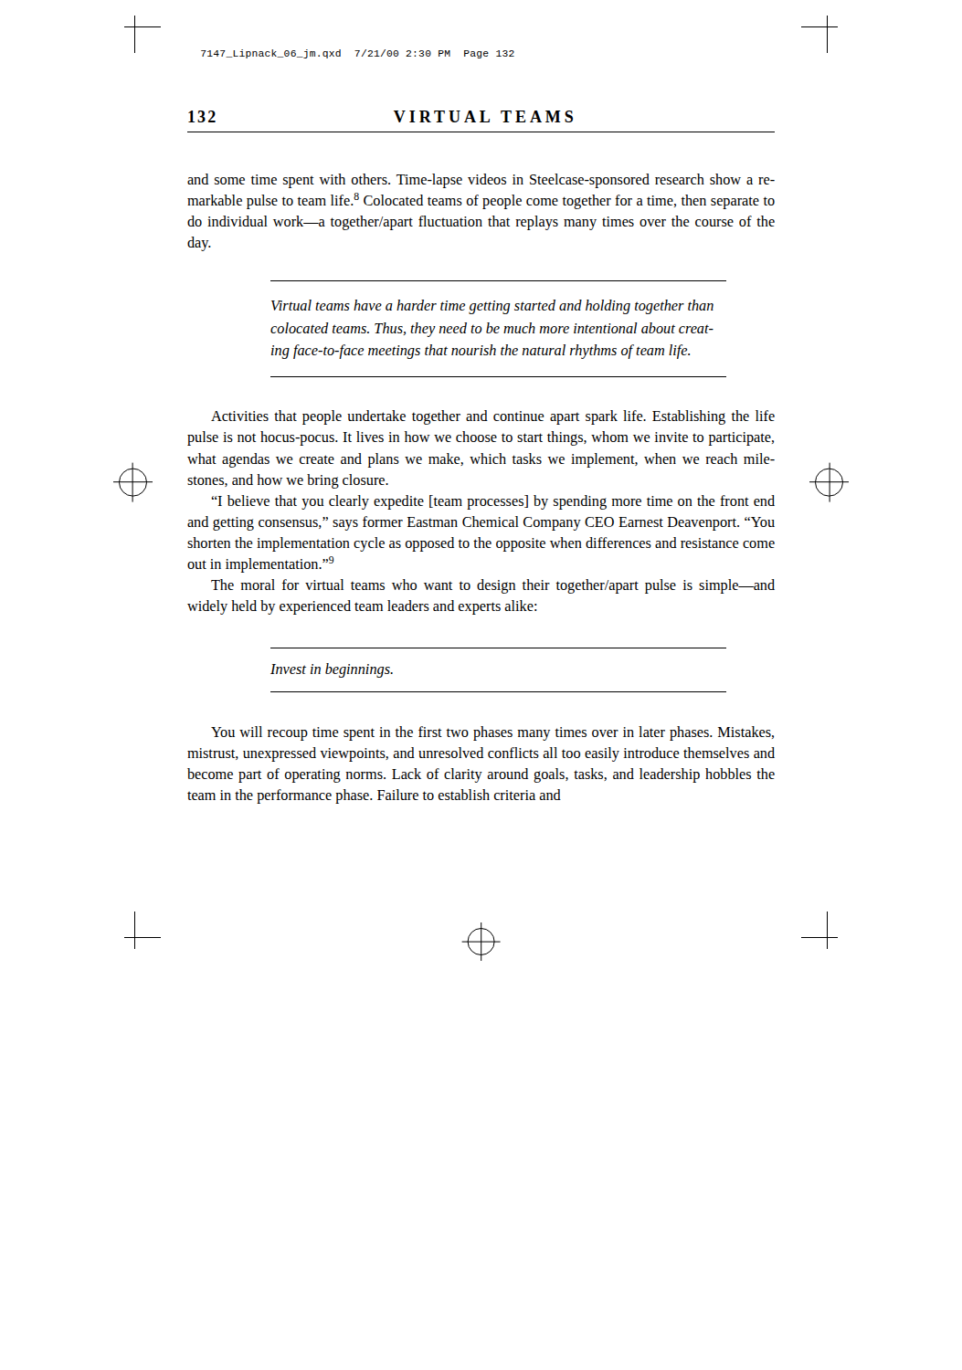7147_Lipnack_06_jm.qxd 7/21/00 2:30 PM Page 132
132 VIRTUAL TEAMS
and some time spent with others. Time-lapse videos in Steelcase-sponsored research show a remarkable pulse to team life.8 Colocated teams of people come together for a time, then separate to do individual work—a together/apart fluctuation that replays many times over the course of the day.
Virtual teams have a harder time getting started and holding together than colocated teams. Thus, they need to be much more intentional about creating face-to-face meetings that nourish the natural rhythms of team life.
Activities that people undertake together and continue apart spark life. Establishing the life pulse is not hocus-pocus. It lives in how we choose to start things, whom we invite to participate, what agendas we create and plans we make, which tasks we implement, when we reach milestones, and how we bring closure.
“I believe that you clearly expedite [team processes] by spending more time on the front end and getting consensus,” says former Eastman Chemical Company CEO Earnest Deavenport. “You shorten the implementation cycle as opposed to the opposite when differences and resistance come out in implementation.”9
The moral for virtual teams who want to design their together/apart pulse is simple—and widely held by experienced team leaders and experts alike:
Invest in beginnings.
You will recoup time spent in the first two phases many times over in later phases. Mistakes, mistrust, unexpressed viewpoints, and unresolved conflicts all too easily introduce themselves and become part of operating norms. Lack of clarity around goals, tasks, and leadership hobbles the team in the performance phase. Failure to establish criteria and